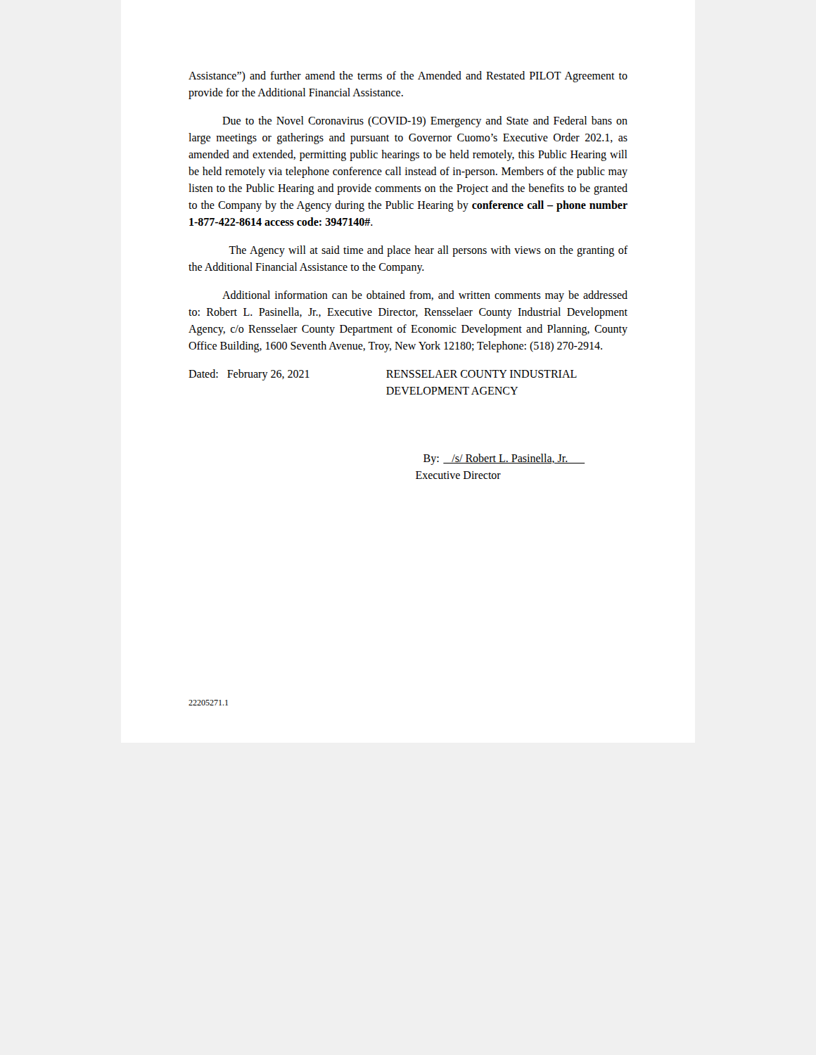Assistance”) and further amend the terms of the Amended and Restated PILOT Agreement to provide for the Additional Financial Assistance.
Due to the Novel Coronavirus (COVID-19) Emergency and State and Federal bans on large meetings or gatherings and pursuant to Governor Cuomo’s Executive Order 202.1, as amended and extended, permitting public hearings to be held remotely, this Public Hearing will be held remotely via telephone conference call instead of in-person. Members of the public may listen to the Public Hearing and provide comments on the Project and the benefits to be granted to the Company by the Agency during the Public Hearing by conference call – phone number 1-877-422-8614 access code: 3947140#.
The Agency will at said time and place hear all persons with views on the granting of the Additional Financial Assistance to the Company.
Additional information can be obtained from, and written comments may be addressed to: Robert L. Pasinella, Jr., Executive Director, Rensselaer County Industrial Development Agency, c/o Rensselaer County Department of Economic Development and Planning, County Office Building, 1600 Seventh Avenue, Troy, New York 12180; Telephone: (518) 270-2914.
| Dated: February 26, 2021 | RENSSELAER COUNTY INDUSTRIAL DEVELOPMENT AGENCY |
| | By: /s/ Robert L. Pasinella, Jr. Executive Director |
22205271.1